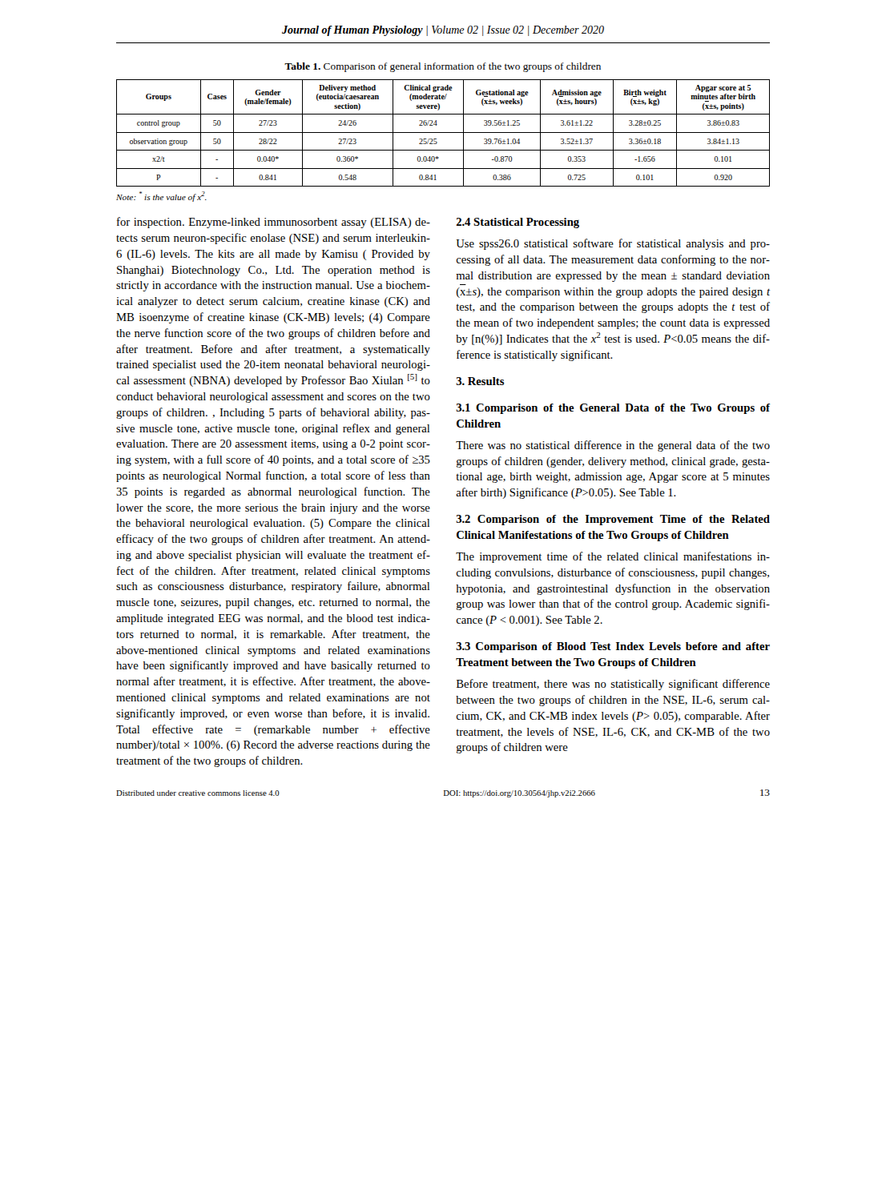Journal of Human Physiology | Volume 02 | Issue 02 | December 2020
Table 1. Comparison of general information of the two groups of children
| Groups | Cases | Gender (male/female) | Delivery method (eutocia/caesarean section) | Clinical grade (moderate/ severe) | Gestational age ( x ±s, weeks) | Admission age ( x ±s, hours) | Birth weight ( x ±s, kg) | Apgar score at 5 minutes after birth ( x ±s, points) |
| --- | --- | --- | --- | --- | --- | --- | --- | --- |
| control group | 50 | 27/23 | 24/26 | 26/24 | 39.56±1.25 | 3.61±1.22 | 3.28±0.25 | 3.86±0.83 |
| observation group | 50 | 28/22 | 27/23 | 25/25 | 39.76±1.04 | 3.52±1.37 | 3.36±0.18 | 3.84±1.13 |
| x2/t | - | 0.040* | 0.360* | 0.040* | -0.870 | 0.353 | -1.656 | 0.101 |
| P | - | 0.841 | 0.548 | 0.841 | 0.386 | 0.725 | 0.101 | 0.920 |
Note: * is the value of x2.
for inspection. Enzyme-linked immunosorbent assay (ELISA) detects serum neuron-specific enolase (NSE) and serum interleukin-6 (IL-6) levels. The kits are all made by Kamisu ( Provided by Shanghai) Biotechnology Co., Ltd. The operation method is strictly in accordance with the instruction manual. Use a biochemical analyzer to detect serum calcium, creatine kinase (CK) and MB isoenzyme of creatine kinase (CK-MB) levels; (4) Compare the nerve function score of the two groups of children before and after treatment. Before and after treatment, a systematically trained specialist used the 20-item neonatal behavioral neurological assessment (NBNA) developed by Professor Bao Xiulan [5] to conduct behavioral neurological assessment and scores on the two groups of children. , Including 5 parts of behavioral ability, passive muscle tone, active muscle tone, original reflex and general evaluation. There are 20 assessment items, using a 0-2 point scoring system, with a full score of 40 points, and a total score of ≥35 points as neurological Normal function, a total score of less than 35 points is regarded as abnormal neurological function. The lower the score, the more serious the brain injury and the worse the behavioral neurological evaluation. (5) Compare the clinical efficacy of the two groups of children after treatment. An attending and above specialist physician will evaluate the treatment effect of the children. After treatment, related clinical symptoms such as consciousness disturbance, respiratory failure, abnormal muscle tone, seizures, pupil changes, etc. returned to normal, the amplitude integrated EEG was normal, and the blood test indicators returned to normal, it is remarkable. After treatment, the above-mentioned clinical symptoms and related examinations have been significantly improved and have basically returned to normal after treatment, it is effective. After treatment, the above-mentioned clinical symptoms and related examinations are not significantly improved, or even worse than before, it is invalid. Total effective rate = (remarkable number + effective number)/total × 100%. (6) Record the adverse reactions during the treatment of the two groups of children.
2.4 Statistical Processing
Use spss26.0 statistical software for statistical analysis and processing of all data. The measurement data conforming to the normal distribution are expressed by the mean ± standard deviation (x±s), the comparison within the group adopts the paired design t test, and the comparison between the groups adopts the t test of the mean of two independent samples; the count data is expressed by [n(%)] Indicates that the x2 test is used. P<0.05 means the difference is statistically significant.
3. Results
3.1 Comparison of the General Data of the Two Groups of Children
There was no statistical difference in the general data of the two groups of children (gender, delivery method, clinical grade, gestational age, birth weight, admission age, Apgar score at 5 minutes after birth) Significance (P>0.05). See Table 1.
3.2 Comparison of the Improvement Time of the Related Clinical Manifestations of the Two Groups of Children
The improvement time of the related clinical manifestations including convulsions, disturbance of consciousness, pupil changes, hypotonia, and gastrointestinal dysfunction in the observation group was lower than that of the control group. Academic significance (P < 0.001). See Table 2.
3.3 Comparison of Blood Test Index Levels before and after Treatment between the Two Groups of Children
Before treatment, there was no statistically significant difference between the two groups of children in the NSE, IL-6, serum calcium, CK, and CK-MB index levels (P> 0.05), comparable. After treatment, the levels of NSE, IL-6, CK, and CK-MB of the two groups of children were
Distributed under creative commons license 4.0
DOI: https://doi.org/10.30564/jhp.v2i2.2666
13